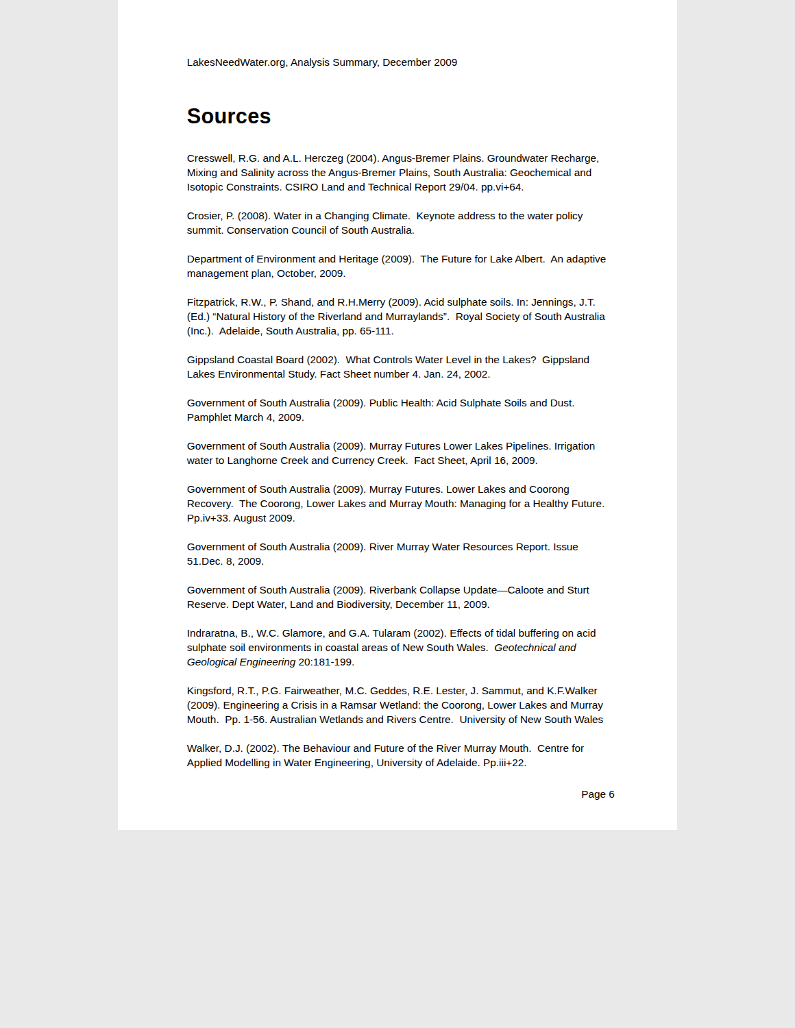LakesNeedWater.org, Analysis Summary, December 2009
Sources
Cresswell, R.G. and A.L. Herczeg (2004). Angus-Bremer Plains. Groundwater Recharge, Mixing and Salinity across the Angus-Bremer Plains, South Australia: Geochemical and Isotopic Constraints. CSIRO Land and Technical Report 29/04. pp.vi+64.
Crosier, P. (2008). Water in a Changing Climate. Keynote address to the water policy summit. Conservation Council of South Australia.
Department of Environment and Heritage (2009). The Future for Lake Albert. An adaptive management plan, October, 2009.
Fitzpatrick, R.W., P. Shand, and R.H.Merry (2009). Acid sulphate soils. In: Jennings, J.T. (Ed.) “Natural History of the Riverland and Murraylands”. Royal Society of South Australia (Inc.). Adelaide, South Australia, pp. 65-111.
Gippsland Coastal Board (2002). What Controls Water Level in the Lakes? Gippsland Lakes Environmental Study. Fact Sheet number 4. Jan. 24, 2002.
Government of South Australia (2009). Public Health: Acid Sulphate Soils and Dust. Pamphlet March 4, 2009.
Government of South Australia (2009). Murray Futures Lower Lakes Pipelines. Irrigation water to Langhorne Creek and Currency Creek. Fact Sheet, April 16, 2009.
Government of South Australia (2009). Murray Futures. Lower Lakes and Coorong Recovery. The Coorong, Lower Lakes and Murray Mouth: Managing for a Healthy Future. Pp.iv+33. August 2009.
Government of South Australia (2009). River Murray Water Resources Report. Issue 51.Dec. 8, 2009.
Government of South Australia (2009). Riverbank Collapse Update—Caloote and Sturt Reserve. Dept Water, Land and Biodiversity, December 11, 2009.
Indraratna, B., W.C. Glamore, and G.A. Tularam (2002). Effects of tidal buffering on acid sulphate soil environments in coastal areas of New South Wales. Geotechnical and Geological Engineering 20:181-199.
Kingsford, R.T., P.G. Fairweather, M.C. Geddes, R.E. Lester, J. Sammut, and K.F.Walker (2009). Engineering a Crisis in a Ramsar Wetland: the Coorong, Lower Lakes and Murray Mouth. Pp. 1-56. Australian Wetlands and Rivers Centre. University of New South Wales
Walker, D.J. (2002). The Behaviour and Future of the River Murray Mouth. Centre for Applied Modelling in Water Engineering, University of Adelaide. Pp.iii+22.
Page 6